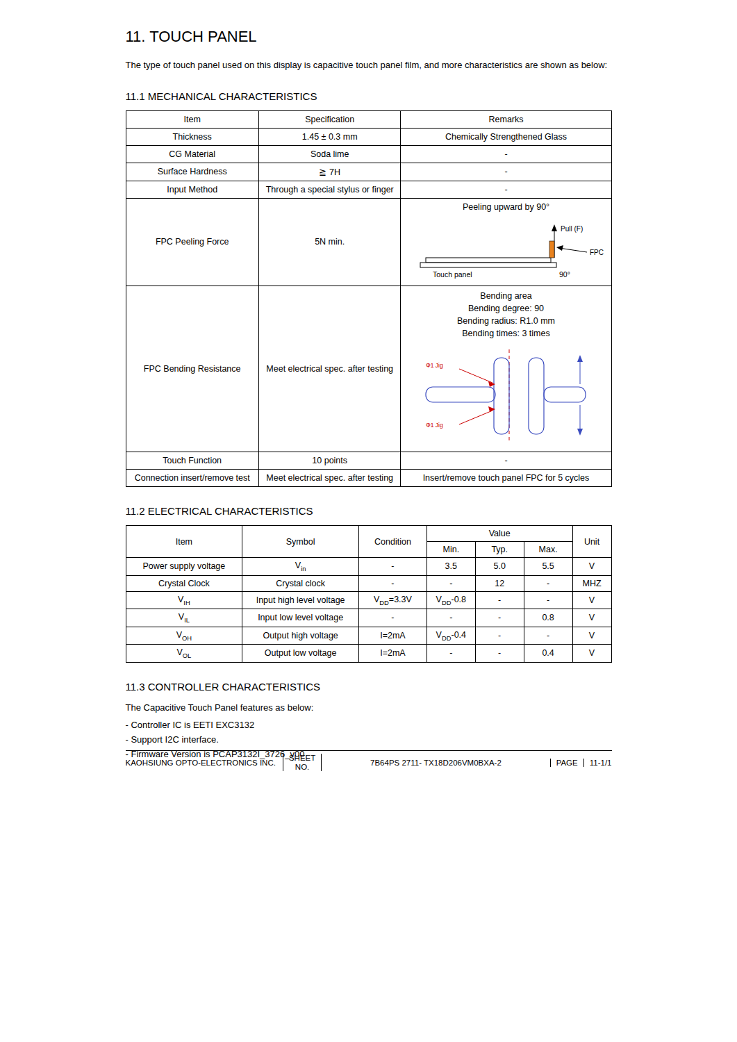11. TOUCH PANEL
The type of touch panel used on this display is capacitive touch panel film, and more characteristics are shown as below:
11.1 MECHANICAL CHARACTERISTICS
| Item | Specification | Remarks |
| --- | --- | --- |
| Thickness | 1.45 ± 0.3 mm | Chemically Strengthened Glass |
| CG Material | Soda lime | - |
| Surface Hardness | ≧ 7H | - |
| Input Method | Through a special stylus or finger | - |
| FPC Peeling Force | 5N min. | Peeling upward by 90° Pull (F) FPC Touch panel 90° |
| FPC Bending Resistance | Meet electrical spec. after testing | Bending area Bending degree: 90 Bending radius: R1.0 mm Bending times: 3 times Φ1 Jig Φ1 Jig |
| Touch Function | 10 points | - |
| Connection insert/remove test | Meet electrical spec. after testing | Insert/remove touch panel FPC for 5 cycles |
11.2 ELECTRICAL CHARACTERISTICS
| Item | Symbol | Condition | Value | Unit |
| --- | --- | --- | --- | --- |
| Min. | Typ. | Max. |
| Power supply voltage | V in | - | 3.5 | 5.0 | 5.5 | V |
| Crystal Clock | Crystal clock | - | - | 12 | - | MHZ |
| V IH | Input high level voltage | V DD =3.3V | V DD -0.8 | - | - | V |
| V IL | Input low level voltage | - | - | - | 0.8 | V |
| V OH | Output high voltage | I=2mA | V DD -0.4 | - | - | V |
| V OL | Output low voltage | I=2mA | - | - | 0.4 | V |
11.3 CONTROLLER CHARACTERISTICS
The Capacitive Touch Panel features as below:
- Controller IC is EETI EXC3132
- Support I2C interface.
- Firmware Version is PCAP3132I_3726_v00
KAOHSIUNG OPTO-ELECTRONICS INC.
SHEET
NO.
7B64PS 2711- TX18D206VM0BXA-2
PAGE
11-1/1